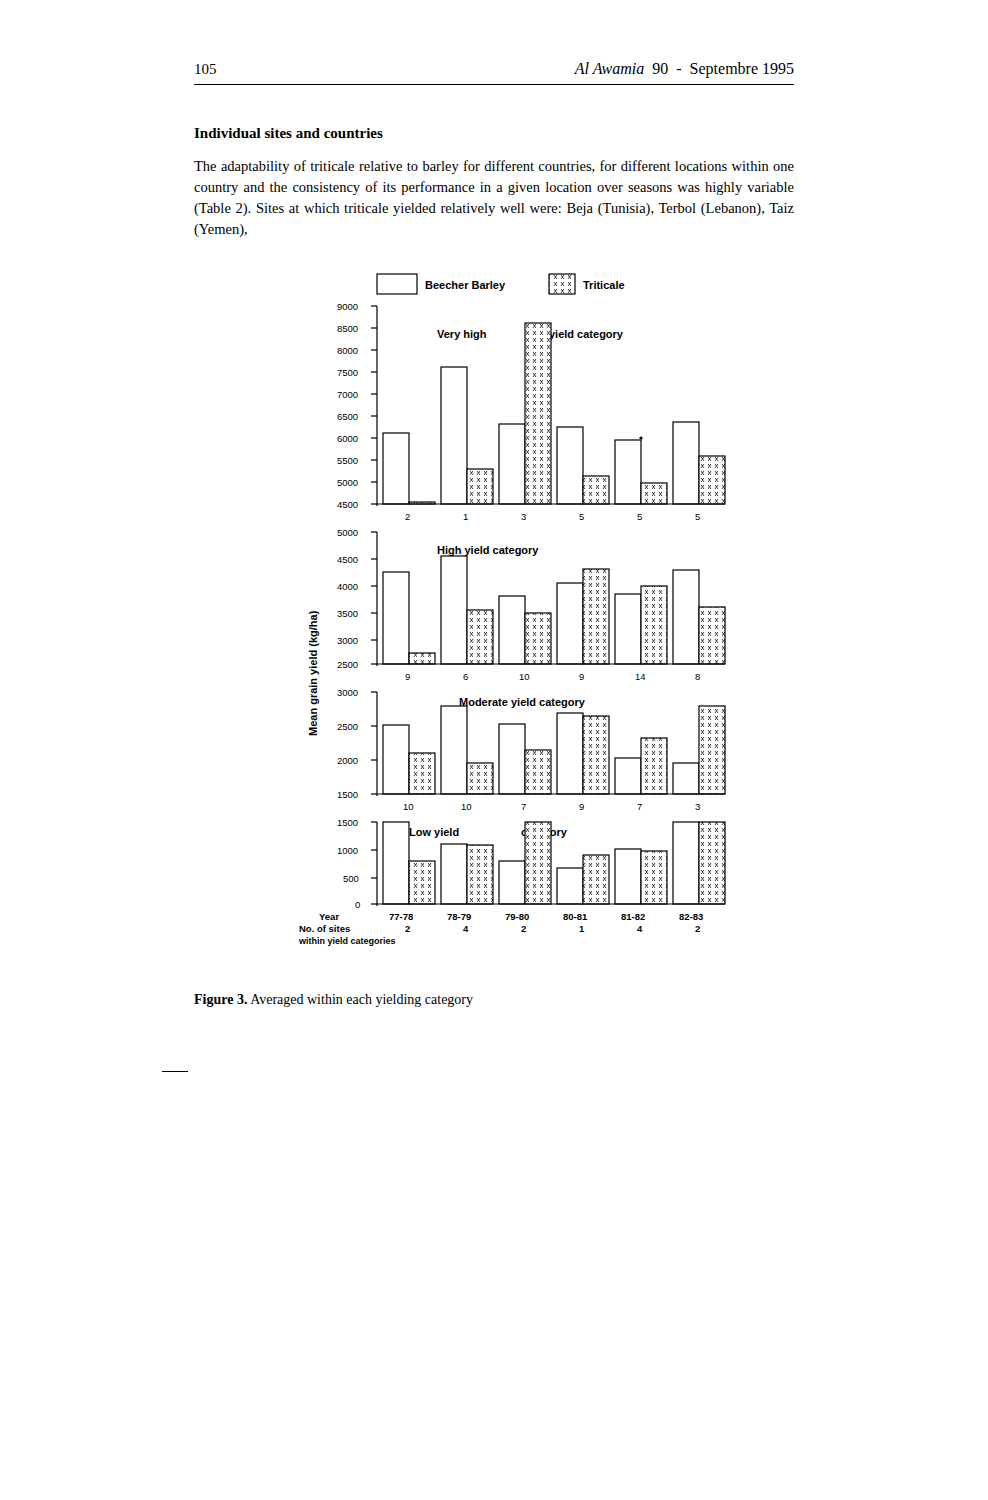105 Al Awamia 90 - Septembre 1995
Individual sites and countries
The adaptability of triticale relative to barley for different countries, for different locations within one country and the consistency of its performance in a given location over seasons was highly variable (Table 2). Sites at which triticale yielded relatively well were: Beja (Tunisia), Terbol (Lebanon), Taiz (Yemen),
x Beecher Barley Triticale 9000 8500 8000 7500 7000 6500 6000 5500 5000 4500 Very high yield category 2 1 3 5 5 5 5000 4500 4000 3500 3000 2500 High yield category 9 6 10 9 14 8 3000 2500 2000 1500 Moderate yield category 10 10 7 9 7 3 1500 1000 500 0 Low yield category Year 77-78 78-79 79-80 80-81 81-82 82-83 No. of sites 2 4 2 1 4 2 within yield categories Mean grain yield (kg/ha)
Figure 3. Averaged within each yielding category